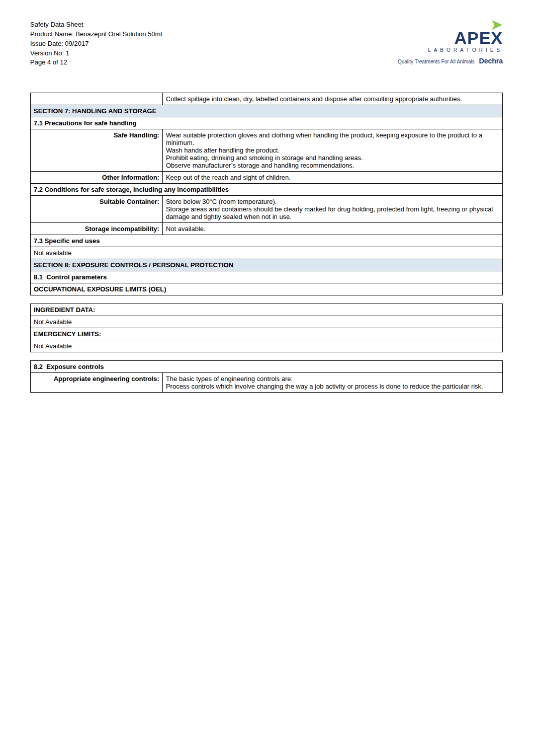Safety Data Sheet
Product Name: Benazepril Oral Solution 50ml
Issue Date: 09/2017
Version No: 1
Page 4 of 12
➤
APEX
LABORATORIES
Quality Treatments For All Animals Dechra
| | Collect spillage into clean, dry, labelled containers and dispose after consulting appropriate authorities. |
| SECTION 7: HANDLING AND STORAGE |
| 7.1 Precautions for safe handling |
| Safe Handling: | Wear suitable protection gloves and clothing when handling the product, keeping exposure to the product to a minimum. Wash hands after handling the product. Prohibit eating, drinking and smoking in storage and handling areas. Observe manufacturer’s storage and handling recommendations. |
| Other Information: | Keep out of the reach and sight of children. |
| 7.2 Conditions for safe storage, including any incompatibilities |
| Suitable Container: | Store below 30°C (room temperature). Storage areas and containers should be clearly marked for drug holding, protected from light, freezing or physical damage and tightly sealed when not in use. |
| Storage incompatibility: | Not available. |
| 7.3 Specific end uses |
| Not available |
| SECTION 8: EXPOSURE CONTROLS / PERSONAL PROTECTION |
| 8.1 Control parameters |
| OCCUPATIONAL EXPOSURE LIMITS (OEL) |
| INGREDIENT DATA: |
| Not Available |
| EMERGENCY LIMITS: |
| Not Available |
| 8.2 Exposure controls |
| Appropriate engineering controls: | The basic types of engineering controls are: Process controls which involve changing the way a job activity or process is done to reduce the particular risk. |